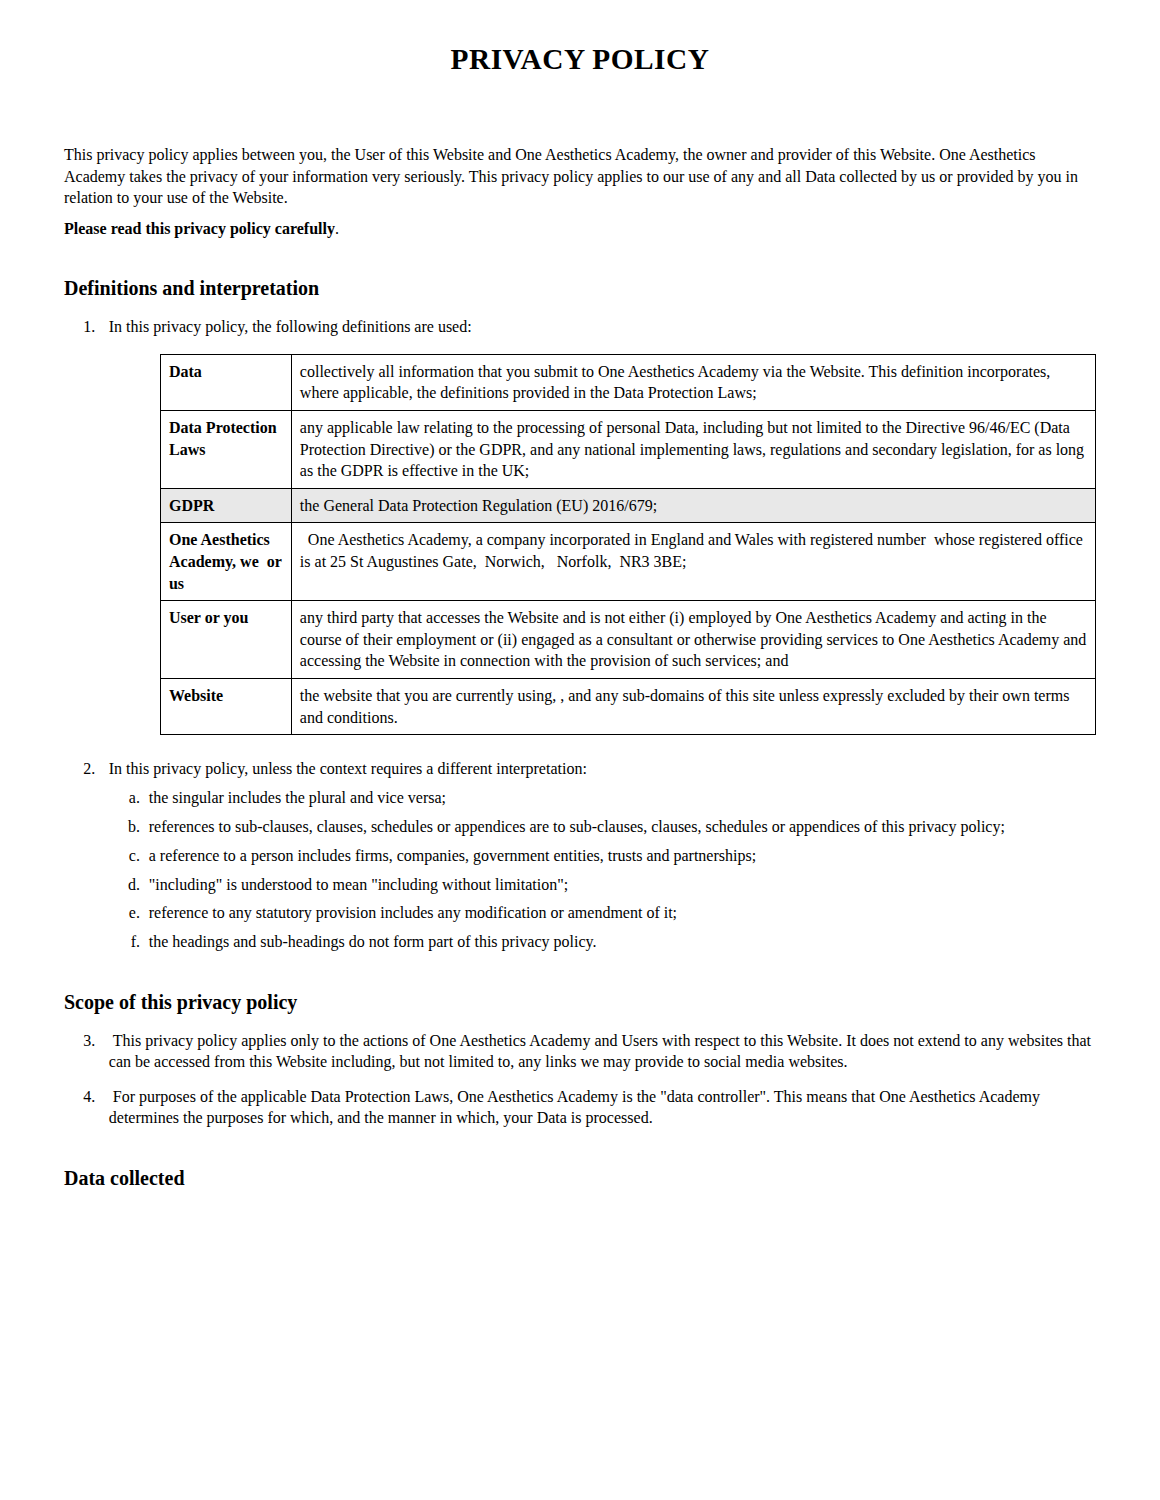PRIVACY POLICY
This privacy policy applies between you, the User of this Website and One Aesthetics Academy, the owner and provider of this Website. One Aesthetics Academy takes the privacy of your information very seriously. This privacy policy applies to our use of any and all Data collected by us or provided by you in relation to your use of the Website.
Please read this privacy policy carefully.
Definitions and interpretation
In this privacy policy, the following definitions are used:
| Data | collectively all information that you submit to One Aesthetics Academy via the Website. This definition incorporates, where applicable, the definitions provided in the Data Protection Laws; |
| Data Protection Laws | any applicable law relating to the processing of personal Data, including but not limited to the Directive 96/46/EC (Data Protection Directive) or the GDPR, and any national implementing laws, regulations and secondary legislation, for as long as the GDPR is effective in the UK; |
| GDPR | the General Data Protection Regulation (EU) 2016/679; |
| One Aesthetics Academy, we or us | One Aesthetics Academy, a company incorporated in England and Wales with registered number whose registered office is at 25 St Augustines Gate, Norwich, Norfolk, NR3 3BE; |
| User or you | any third party that accesses the Website and is not either (i) employed by One Aesthetics Academy and acting in the course of their employment or (ii) engaged as a consultant or otherwise providing services to One Aesthetics Academy and accessing the Website in connection with the provision of such services; and |
| Website | the website that you are currently using, , and any sub-domains of this site unless expressly excluded by their own terms and conditions. |
In this privacy policy, unless the context requires a different interpretation:
the singular includes the plural and vice versa;
references to sub-clauses, clauses, schedules or appendices are to sub-clauses, clauses, schedules or appendices of this privacy policy;
a reference to a person includes firms, companies, government entities, trusts and partnerships;
"including" is understood to mean "including without limitation";
reference to any statutory provision includes any modification or amendment of it;
the headings and sub-headings do not form part of this privacy policy.
Scope of this privacy policy
This privacy policy applies only to the actions of One Aesthetics Academy and Users with respect to this Website. It does not extend to any websites that can be accessed from this Website including, but not limited to, any links we may provide to social media websites.
For purposes of the applicable Data Protection Laws, One Aesthetics Academy is the "data controller". This means that One Aesthetics Academy determines the purposes for which, and the manner in which, your Data is processed.
Data collected